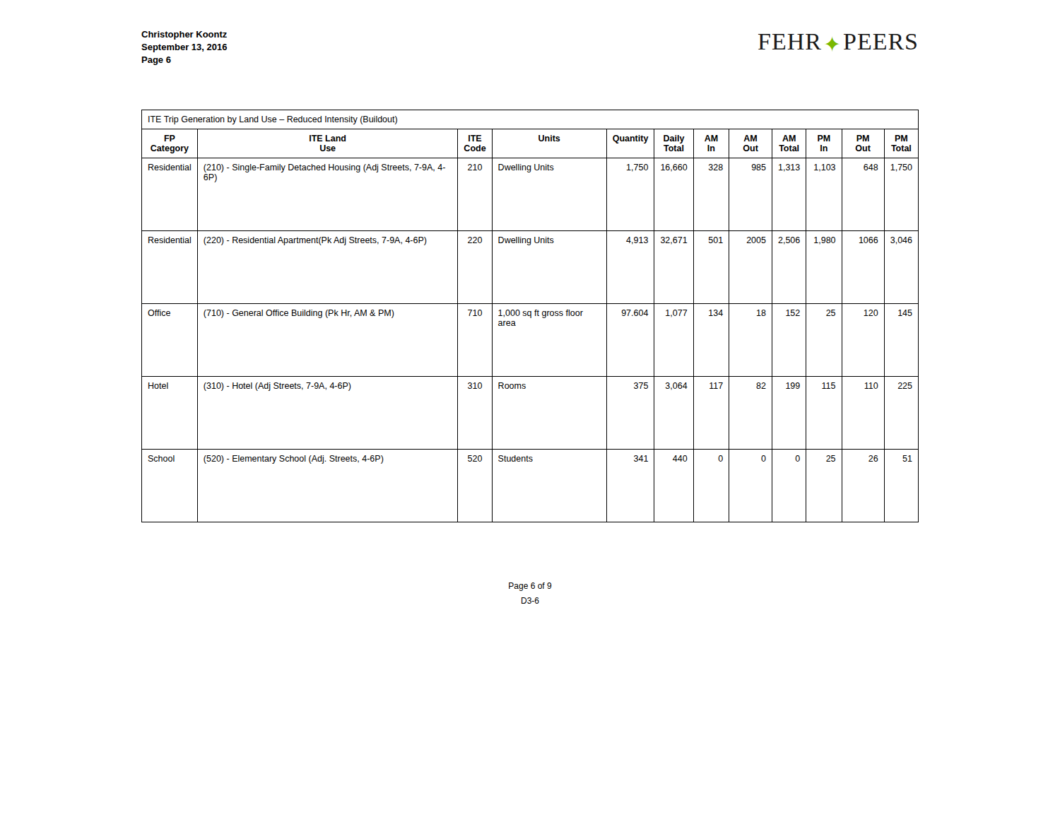Christopher Koontz
September 13, 2016
Page 6
FEHR✦PEERS
ITE Trip Generation by Land Use – Reduced Intensity (Buildout)
| FP Category | ITE Land Use | ITE Code | Units | Quantity | Daily Total | AM In | AM Out | AM Total | PM In | PM Out | PM Total |
| --- | --- | --- | --- | --- | --- | --- | --- | --- | --- | --- | --- |
| Residential | (210) - Single-Family Detached Housing (Adj Streets, 7-9A, 4-6P) | 210 | Dwelling Units | 1,750 | 16,660 | 328 | 985 | 1,313 | 1,103 | 648 | 1,750 |
| Residential | (220) - Residential Apartment(Pk Adj Streets, 7-9A, 4-6P) | 220 | Dwelling Units | 4,913 | 32,671 | 501 | 2005 | 2,506 | 1,980 | 1066 | 3,046 |
| Office | (710) - General Office Building (Pk Hr, AM & PM) | 710 | 1,000 sq ft gross floor area | 97.604 | 1,077 | 134 | 18 | 152 | 25 | 120 | 145 |
| Hotel | (310) - Hotel (Adj Streets, 7-9A, 4-6P) | 310 | Rooms | 375 | 3,064 | 117 | 82 | 199 | 115 | 110 | 225 |
| School | (520) - Elementary School (Adj. Streets, 4-6P) | 520 | Students | 341 | 440 | 0 | 0 | 0 | 25 | 26 | 51 |
Page 6 of 9
D3-6